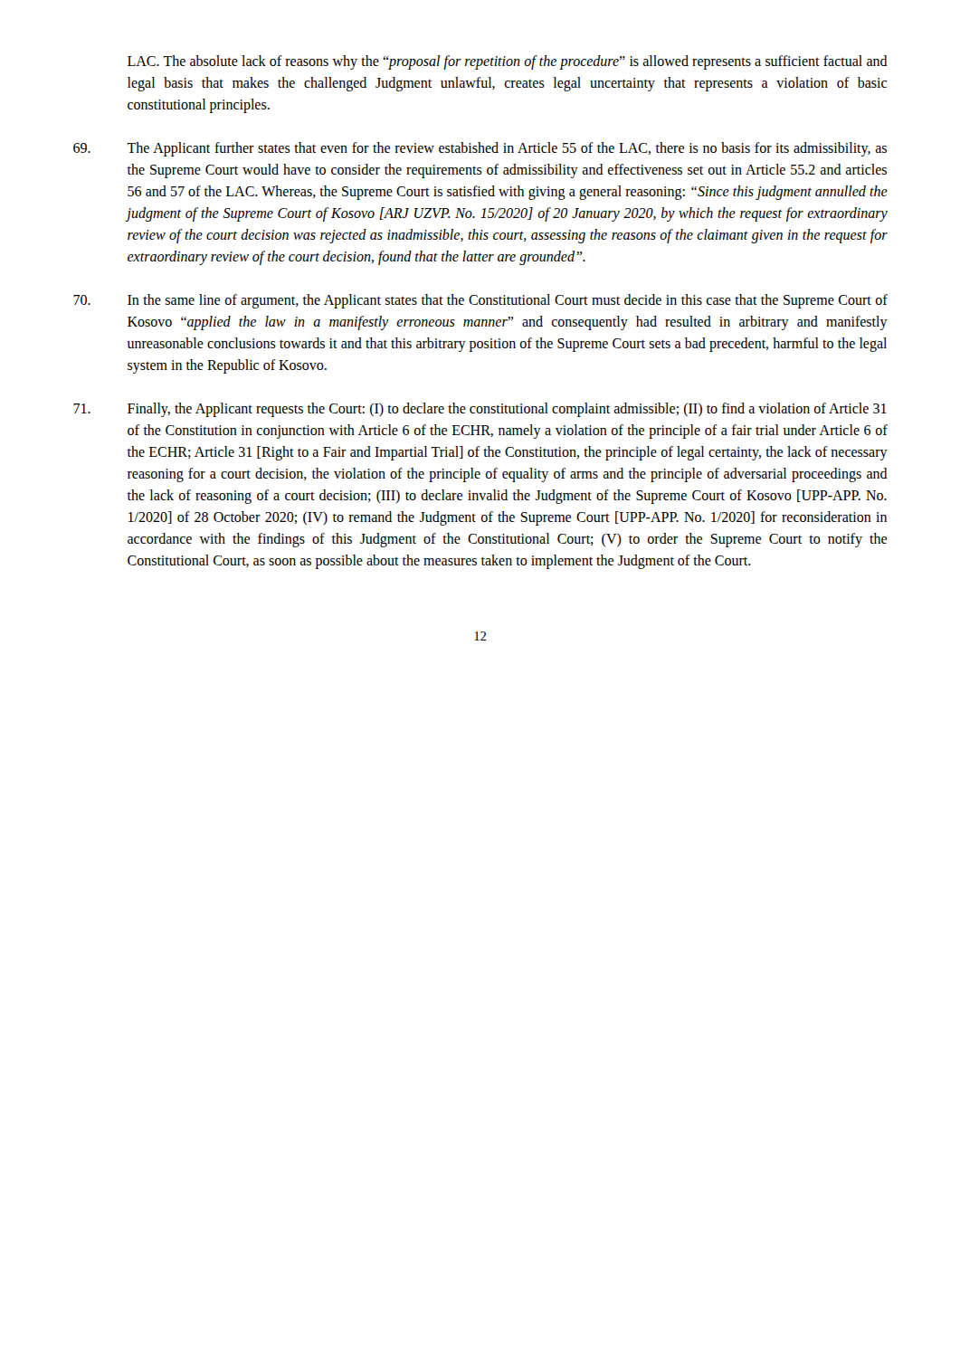LAC. The absolute lack of reasons why the “proposal for repetition of the procedure” is allowed represents a sufficient factual and legal basis that makes the challenged Judgment unlawful, creates legal uncertainty that represents a violation of basic constitutional principles.
69. The Applicant further states that even for the review estabished in Article 55 of the LAC, there is no basis for its admissibility, as the Supreme Court would have to consider the requirements of admissibility and effectiveness set out in Article 55.2 and articles 56 and 57 of the LAC. Whereas, the Supreme Court is satisfied with giving a general reasoning: “Since this judgment annulled the judgment of the Supreme Court of Kosovo [ARJ UZVP. No. 15/2020] of 20 January 2020, by which the request for extraordinary review of the court decision was rejected as inadmissible, this court, assessing the reasons of the claimant given in the request for extraordinary review of the court decision, found that the latter are grounded”.
70. In the same line of argument, the Applicant states that the Constitutional Court must decide in this case that the Supreme Court of Kosovo “applied the law in a manifestly erroneous manner” and consequently had resulted in arbitrary and manifestly unreasonable conclusions towards it and that this arbitrary position of the Supreme Court sets a bad precedent, harmful to the legal system in the Republic of Kosovo.
71. Finally, the Applicant requests the Court: (I) to declare the constitutional complaint admissible; (II) to find a violation of Article 31 of the Constitution in conjunction with Article 6 of the ECHR, namely a violation of the principle of a fair trial under Article 6 of the ECHR; Article 31 [Right to a Fair and Impartial Trial] of the Constitution, the principle of legal certainty, the lack of necessary reasoning for a court decision, the violation of the principle of equality of arms and the principle of adversarial proceedings and the lack of reasoning of a court decision; (III) to declare invalid the Judgment of the Supreme Court of Kosovo [UPP-APP. No. 1/2020] of 28 October 2020; (IV) to remand the Judgment of the Supreme Court [UPP-APP. No. 1/2020] for reconsideration in accordance with the findings of this Judgment of the Constitutional Court; (V) to order the Supreme Court to notify the Constitutional Court, as soon as possible about the measures taken to implement the Judgment of the Court.
12